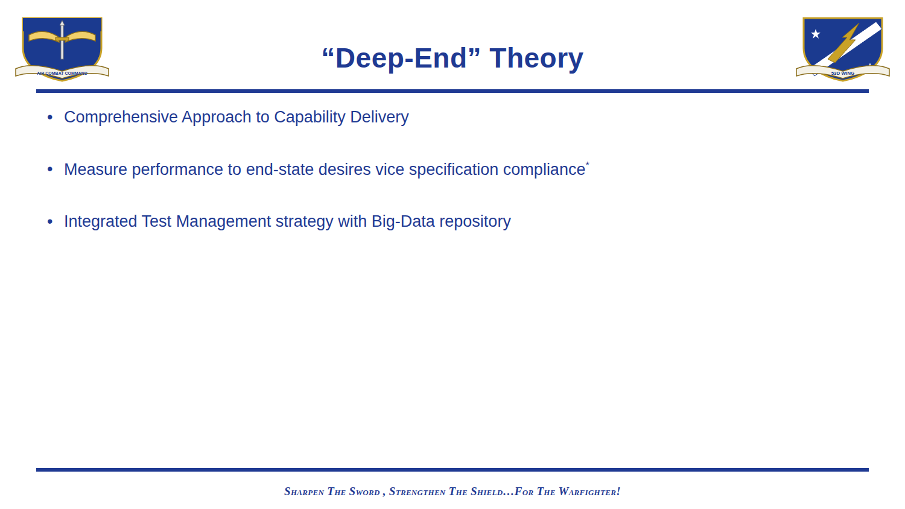Air Combat Command emblem AIR COMBAT COMMAND
53d Wing emblem 53D WING
“Deep-End” Theory
Comprehensive Approach to Capability Delivery
Measure performance to end-state desires vice specification compliance*
Integrated Test Management strategy with Big-Data repository
Sharpen The Sword , Strengthen The Shield…For The Warfighter!